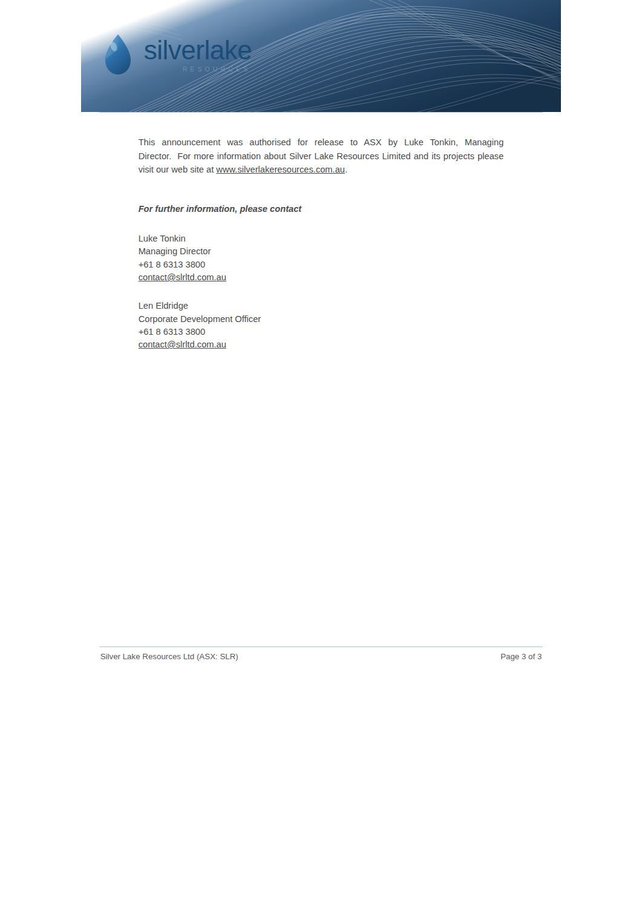silverlake
RESOURCES
This announcement was authorised for release to ASX by Luke Tonkin, Managing Director. For more information about Silver Lake Resources Limited and its projects please visit our web site at www.silverlakeresources.com.au.
For further information, please contact
Luke Tonkin
Managing Director
+61 8 6313 3800
contact@slrltd.com.au
Len Eldridge
Corporate Development Officer
+61 8 6313 3800
contact@slrltd.com.au
Silver Lake Resources Ltd (ASX: SLR) Page 3 of 3